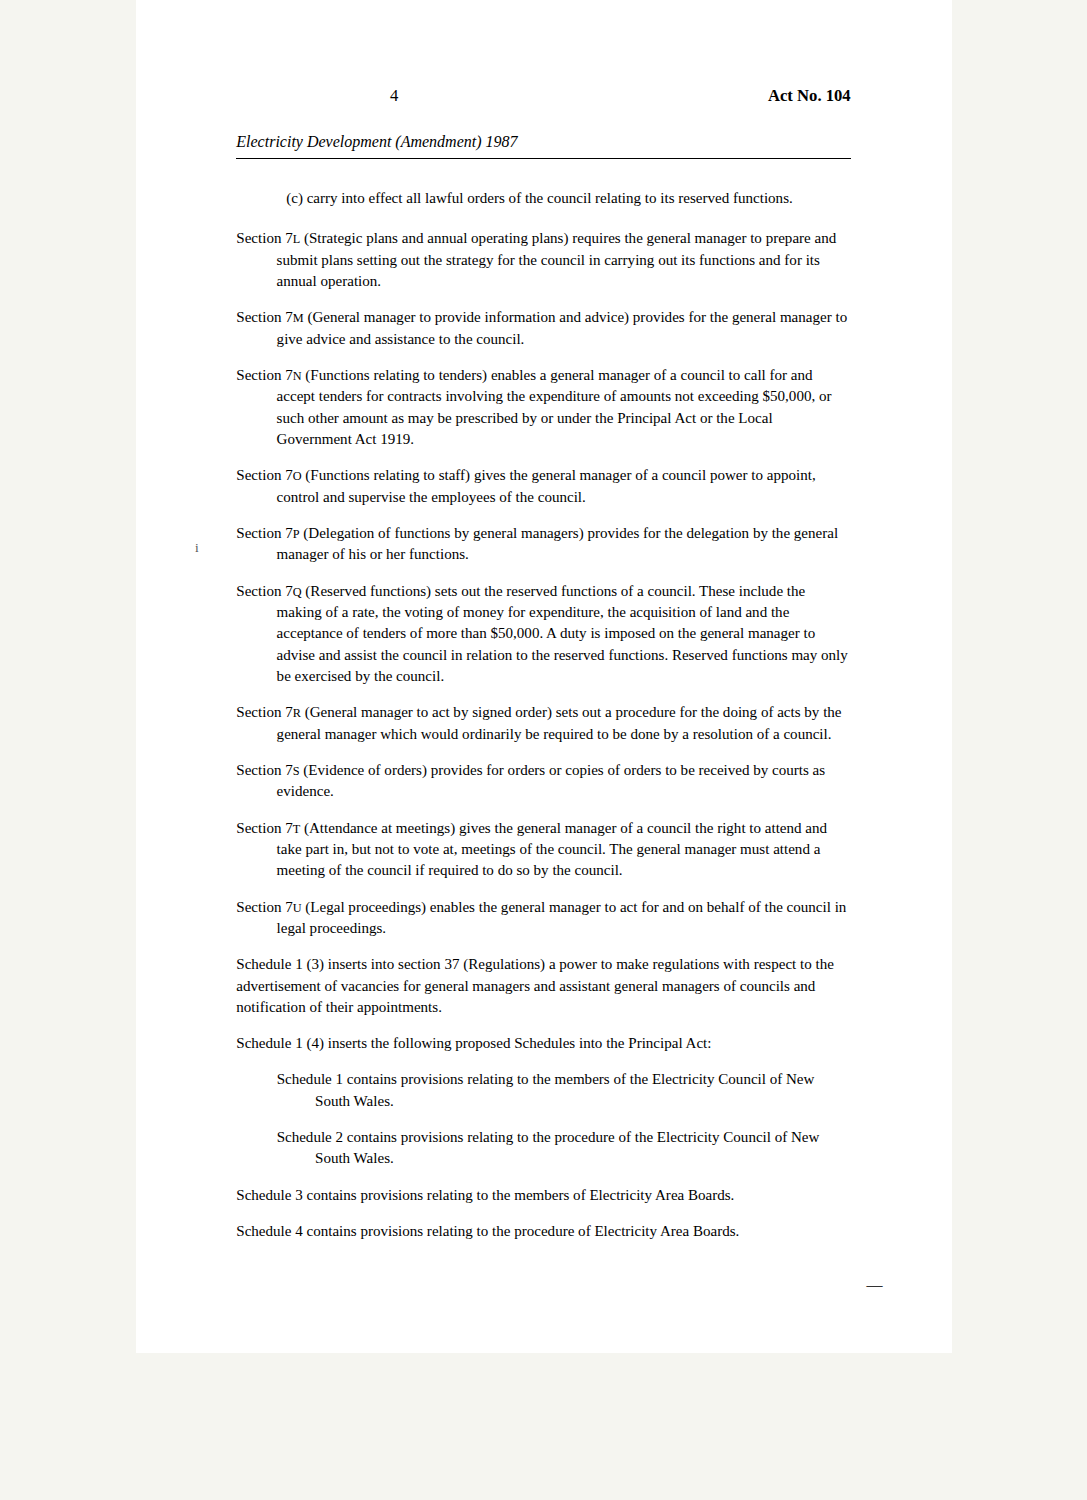i
4 Act No. 104
Electricity Development (Amendment) 1987
(c) carry into effect all lawful orders of the council relating to its reserved functions.
Section 7L (Strategic plans and annual operating plans) requires the general manager to prepare and submit plans setting out the strategy for the council in carrying out its functions and for its annual operation.
Section 7M (General manager to provide information and advice) provides for the general manager to give advice and assistance to the council.
Section 7N (Functions relating to tenders) enables a general manager of a council to call for and accept tenders for contracts involving the expenditure of amounts not exceeding $50,000, or such other amount as may be prescribed by or under the Principal Act or the Local Government Act 1919.
Section 7O (Functions relating to staff) gives the general manager of a council power to appoint, control and supervise the employees of the council.
Section 7P (Delegation of functions by general managers) provides for the delegation by the general manager of his or her functions.
Section 7Q (Reserved functions) sets out the reserved functions of a council. These include the making of a rate, the voting of money for expenditure, the acquisition of land and the acceptance of tenders of more than $50,000. A duty is imposed on the general manager to advise and assist the council in relation to the reserved functions. Reserved functions may only be exercised by the council.
Section 7R (General manager to act by signed order) sets out a procedure for the doing of acts by the general manager which would ordinarily be required to be done by a resolution of a council.
Section 7S (Evidence of orders) provides for orders or copies of orders to be received by courts as evidence.
Section 7T (Attendance at meetings) gives the general manager of a council the right to attend and take part in, but not to vote at, meetings of the council. The general manager must attend a meeting of the council if required to do so by the council.
Section 7U (Legal proceedings) enables the general manager to act for and on behalf of the council in legal proceedings.
Schedule 1 (3) inserts into section 37 (Regulations) a power to make regulations with respect to the advertisement of vacancies for general managers and assistant general managers of councils and notification of their appointments.
Schedule 1 (4) inserts the following proposed Schedules into the Principal Act:
Schedule 1 contains provisions relating to the members of the Electricity Council of New South Wales.
Schedule 2 contains provisions relating to the procedure of the Electricity Council of New South Wales.
Schedule 3 contains provisions relating to the members of Electricity Area Boards.
Schedule 4 contains provisions relating to the procedure of Electricity Area Boards.
—